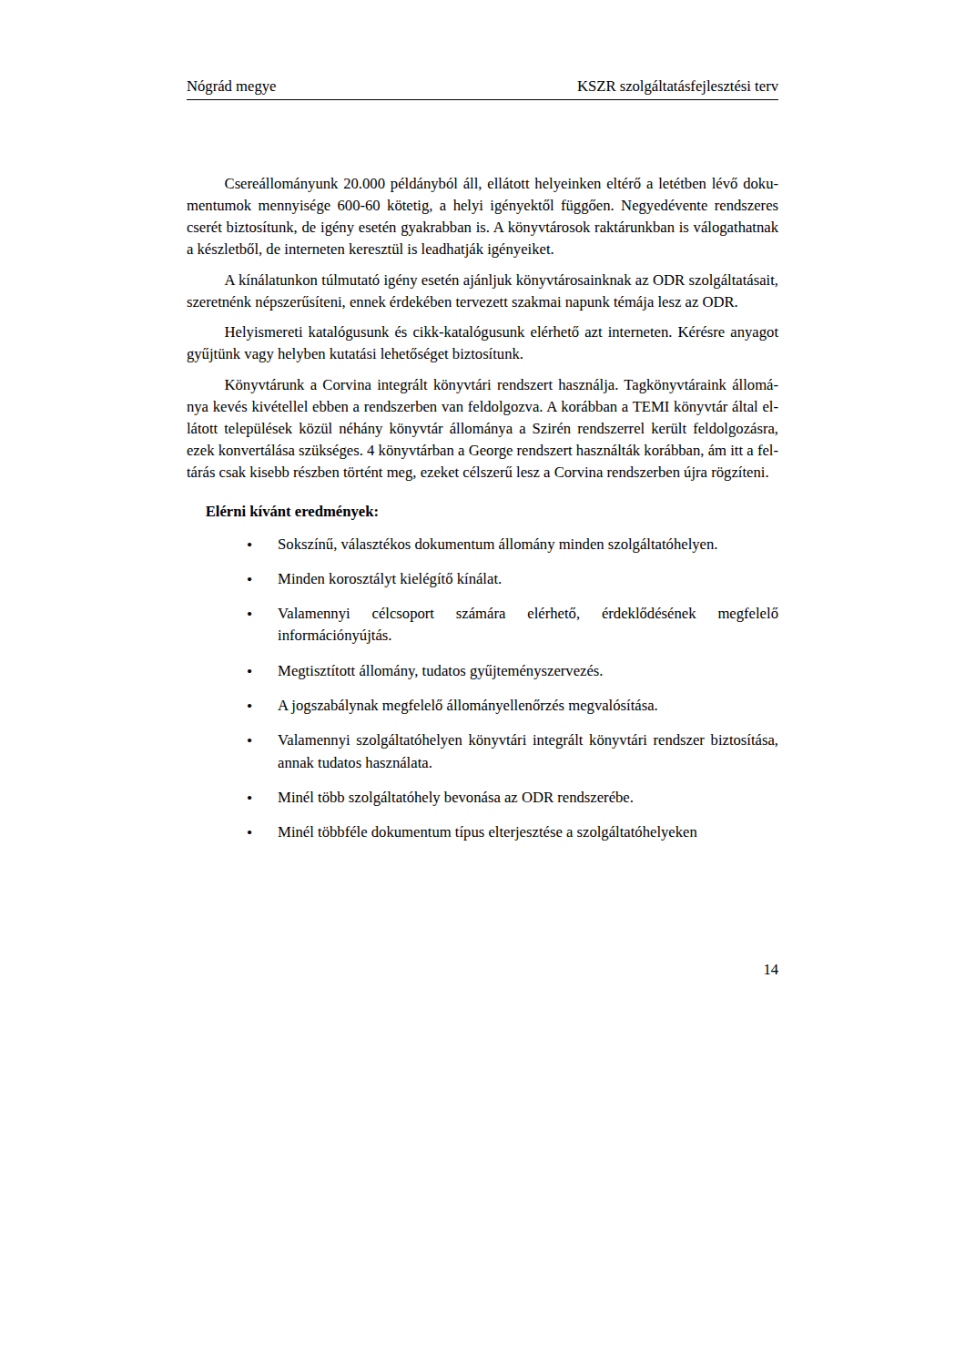Nógrád megye
KSZR szolgáltatásfejlesztési terv
Csereállományunk 20.000 példányból áll, ellátott helyeinken eltérő a letétben lévő dokumentumok mennyisége 600-60 kötetig, a helyi igényektől függően. Negyedévente rendszeres cserét biztosítunk, de igény esetén gyakrabban is. A könyvtárosok raktárunkban is válogathatnak a készletből, de interneten keresztül is leadhatják igényeiket.
A kínálatunkon túlmutató igény esetén ajánljuk könyvtárosainknak az ODR szolgáltatásait, szeretnénk népszerűsíteni, ennek érdekében tervezett szakmai napunk témája lesz az ODR.
Helyismereti katalógusunk és cikk-katalógusunk elérhető azt interneten. Kérésre anyagot gyűjtünk vagy helyben kutatási lehetőséget biztosítunk.
Könyvtárunk a Corvina integrált könyvtári rendszert használja. Tagkönyvtáraink állománya kevés kivétellel ebben a rendszerben van feldolgozva. A korábban a TEMI könyvtár által ellátott települések közül néhány könyvtár állománya a Szirén rendszerrel került feldolgozásra, ezek konvertálása szükséges. 4 könyvtárban a George rendszert használták korábban, ám itt a feltárás csak kisebb részben történt meg, ezeket célszerű lesz a Corvina rendszerben újra rögzíteni.
Elérni kívánt eredmények:
Sokszínű, választékos dokumentum állomány minden szolgáltatóhelyen.
Minden korosztályt kielégítő kínálat.
Valamennyi célcsoport számára elérhető, érdeklődésének megfelelő információnyújtás.
Megtisztított állomány, tudatos gyűjteményszervezés.
A jogszabálynak megfelelő állományellenőrzés megvalósítása.
Valamennyi szolgáltatóhelyen könyvtári integrált könyvtári rendszer biztosítása, annak tudatos használata.
Minél több szolgáltatóhely bevonása az ODR rendszerébe.
Minél többféle dokumentum típus elterjesztése a szolgáltatóhelyeken
14